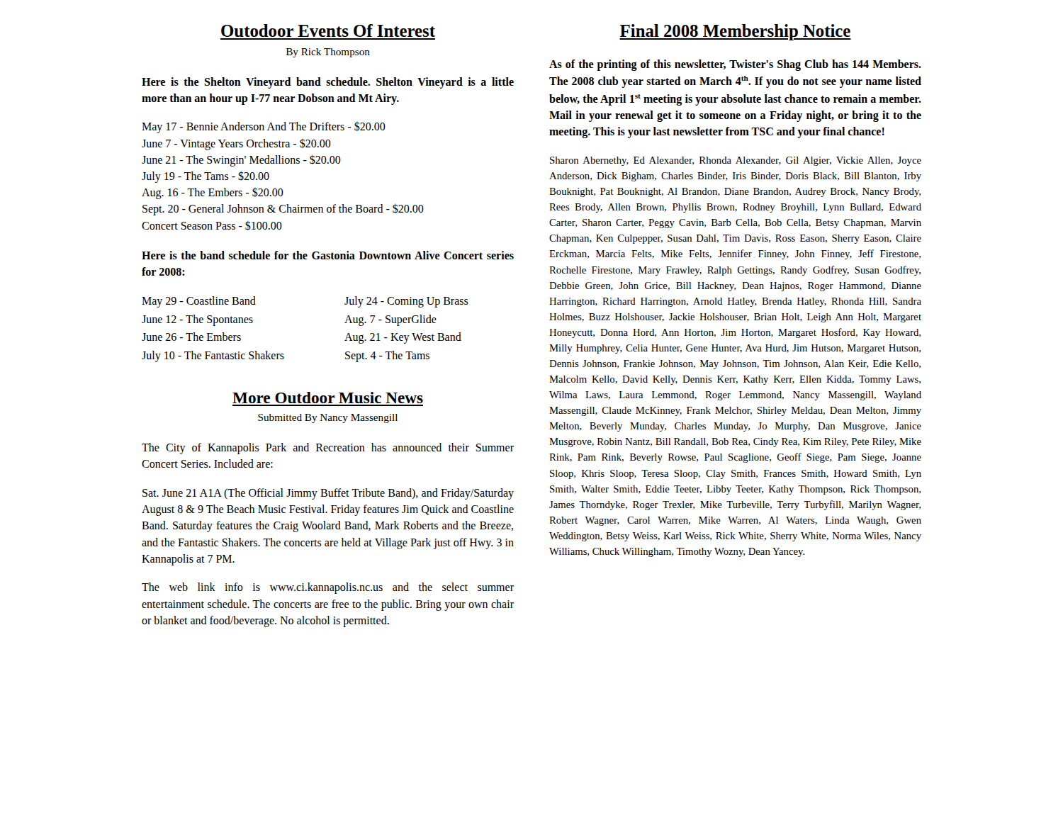Outodoor Events Of Interest
By Rick Thompson
Here is the Shelton Vineyard band schedule. Shelton Vineyard is a little more than an hour up I-77 near Dobson and Mt Airy.
May 17 - Bennie Anderson And The Drifters - $20.00
June 7 - Vintage Years Orchestra - $20.00
June 21 - The Swingin' Medallions - $20.00
July 19 - The Tams - $20.00
Aug. 16 - The Embers - $20.00
Sept. 20 - General Johnson & Chairmen of the Board - $20.00
Concert Season Pass - $100.00
Here is the band schedule for the Gastonia Downtown Alive Concert series for 2008:
| May 29 - Coastline Band | July 24 - Coming Up Brass |
| June 12 - The Spontanes | Aug. 7 - SuperGlide |
| June 26 - The Embers | Aug. 21 - Key West Band |
| July 10 - The Fantastic Shakers | Sept. 4 - The Tams |
More Outdoor Music News
Submitted By Nancy Massengill
The City of Kannapolis Park and Recreation has announced their Summer Concert Series. Included are:
Sat. June 21 A1A (The Official Jimmy Buffet Tribute Band), and Friday/Saturday August 8 & 9 The Beach Music Festival. Friday features Jim Quick and Coastline Band. Saturday features the Craig Woolard Band, Mark Roberts and the Breeze, and the Fantastic Shakers. The concerts are held at Village Park just off Hwy. 3 in Kannapolis at 7 PM.
The web link info is www.ci.kannapolis.nc.us and the select summer entertainment schedule. The concerts are free to the public. Bring your own chair or blanket and food/beverage. No alcohol is permitted.
Final 2008 Membership Notice
As of the printing of this newsletter, Twister's Shag Club has 144 Members. The 2008 club year started on March 4th. If you do not see your name listed below, the April 1st meeting is your absolute last chance to remain a member. Mail in your renewal get it to someone on a Friday night, or bring it to the meeting. This is your last newsletter from TSC and your final chance!
Sharon Abernethy, Ed Alexander, Rhonda Alexander, Gil Algier, Vickie Allen, Joyce Anderson, Dick Bigham, Charles Binder, Iris Binder, Doris Black, Bill Blanton, Irby Bouknight, Pat Bouknight, Al Brandon, Diane Brandon, Audrey Brock, Nancy Brody, Rees Brody, Allen Brown, Phyllis Brown, Rodney Broyhill, Lynn Bullard, Edward Carter, Sharon Carter, Peggy Cavin, Barb Cella, Bob Cella, Betsy Chapman, Marvin Chapman, Ken Culpepper, Susan Dahl, Tim Davis, Ross Eason, Sherry Eason, Claire Erckman, Marcia Felts, Mike Felts, Jennifer Finney, John Finney, Jeff Firestone, Rochelle Firestone, Mary Frawley, Ralph Gettings, Randy Godfrey, Susan Godfrey, Debbie Green, John Grice, Bill Hackney, Dean Hajnos, Roger Hammond, Dianne Harrington, Richard Harrington, Arnold Hatley, Brenda Hatley, Rhonda Hill, Sandra Holmes, Buzz Holshouser, Jackie Holshouser, Brian Holt, Leigh Ann Holt, Margaret Honeycutt, Donna Hord, Ann Horton, Jim Horton, Margaret Hosford, Kay Howard, Milly Humphrey, Celia Hunter, Gene Hunter, Ava Hurd, Jim Hutson, Margaret Hutson, Dennis Johnson, Frankie Johnson, May Johnson, Tim Johnson, Alan Keir, Edie Kello, Malcolm Kello, David Kelly, Dennis Kerr, Kathy Kerr, Ellen Kidda, Tommy Laws, Wilma Laws, Laura Lemmond, Roger Lemmond, Nancy Massengill, Wayland Massengill, Claude McKinney, Frank Melchor, Shirley Meldau, Dean Melton, Jimmy Melton, Beverly Munday, Charles Munday, Jo Murphy, Dan Musgrove, Janice Musgrove, Robin Nantz, Bill Randall, Bob Rea, Cindy Rea, Kim Riley, Pete Riley, Mike Rink, Pam Rink, Beverly Rowse, Paul Scaglione, Geoff Siege, Pam Siege, Joanne Sloop, Khris Sloop, Teresa Sloop, Clay Smith, Frances Smith, Howard Smith, Lyn Smith, Walter Smith, Eddie Teeter, Libby Teeter, Kathy Thompson, Rick Thompson, James Thorndyke, Roger Trexler, Mike Turbeville, Terry Turbyfill, Marilyn Wagner, Robert Wagner, Carol Warren, Mike Warren, Al Waters, Linda Waugh, Gwen Weddington, Betsy Weiss, Karl Weiss, Rick White, Sherry White, Norma Wiles, Nancy Williams, Chuck Willingham, Timothy Wozny, Dean Yancey.